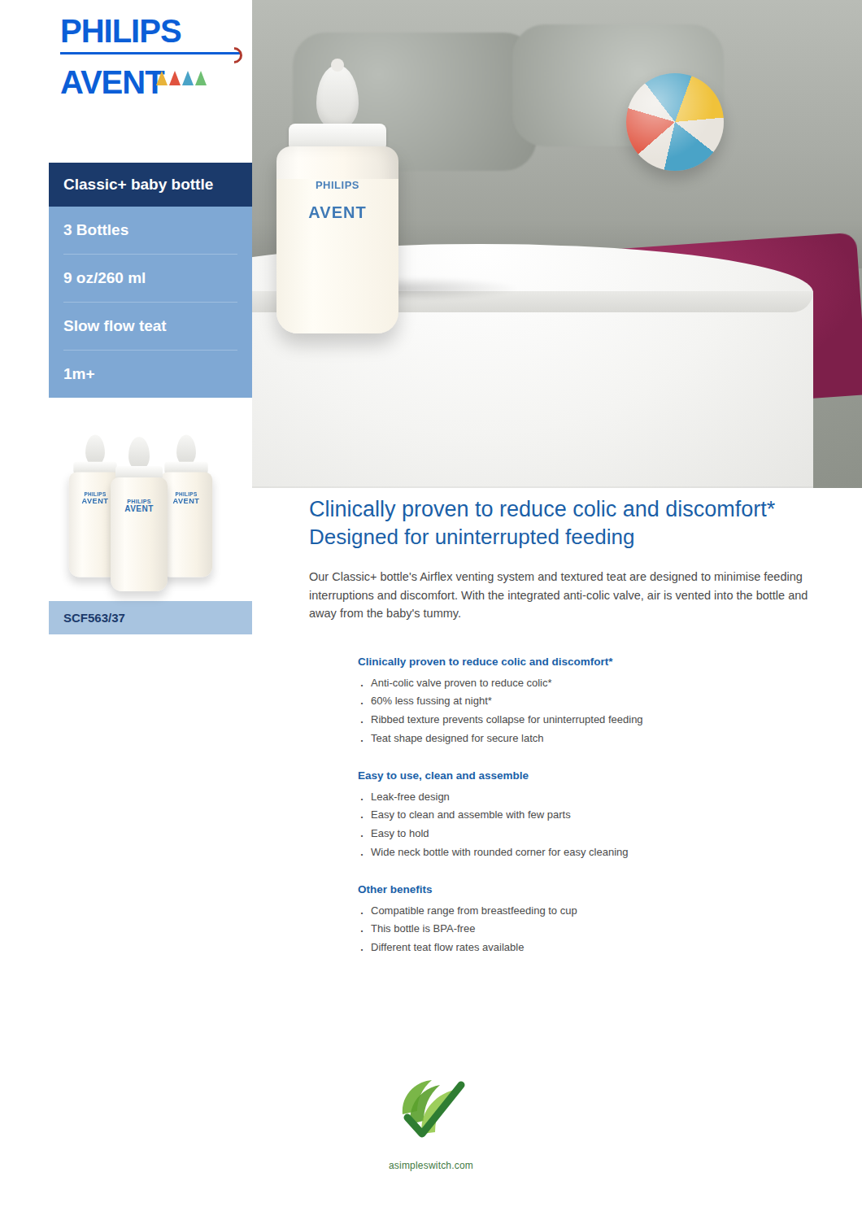PHILIPS
AVENT
PHILIPS
AVENT
Classic+ baby bottle
3 Bottles
9 oz/260 ml
Slow flow teat
1m+
PHILIPSAVENT
PHILIPSAVENT
PHILIPSAVENT
SCF563/37
Clinically proven to reduce colic and discomfort* Designed for uninterrupted feeding
Our Classic+ bottle's Airflex venting system and textured teat are designed to minimise feeding interruptions and discomfort. With the integrated anti-colic valve, air is vented into the bottle and away from the baby's tummy.
Clinically proven to reduce colic and discomfort*
Anti-colic valve proven to reduce colic*
60% less fussing at night*
Ribbed texture prevents collapse for uninterrupted feeding
Teat shape designed for secure latch
Easy to use, clean and assemble
Leak-free design
Easy to clean and assemble with few parts
Easy to hold
Wide neck bottle with rounded corner for easy cleaning
Other benefits
Compatible range from breastfeeding to cup
This bottle is BPA-free
Different teat flow rates available
asimpleswitch.com